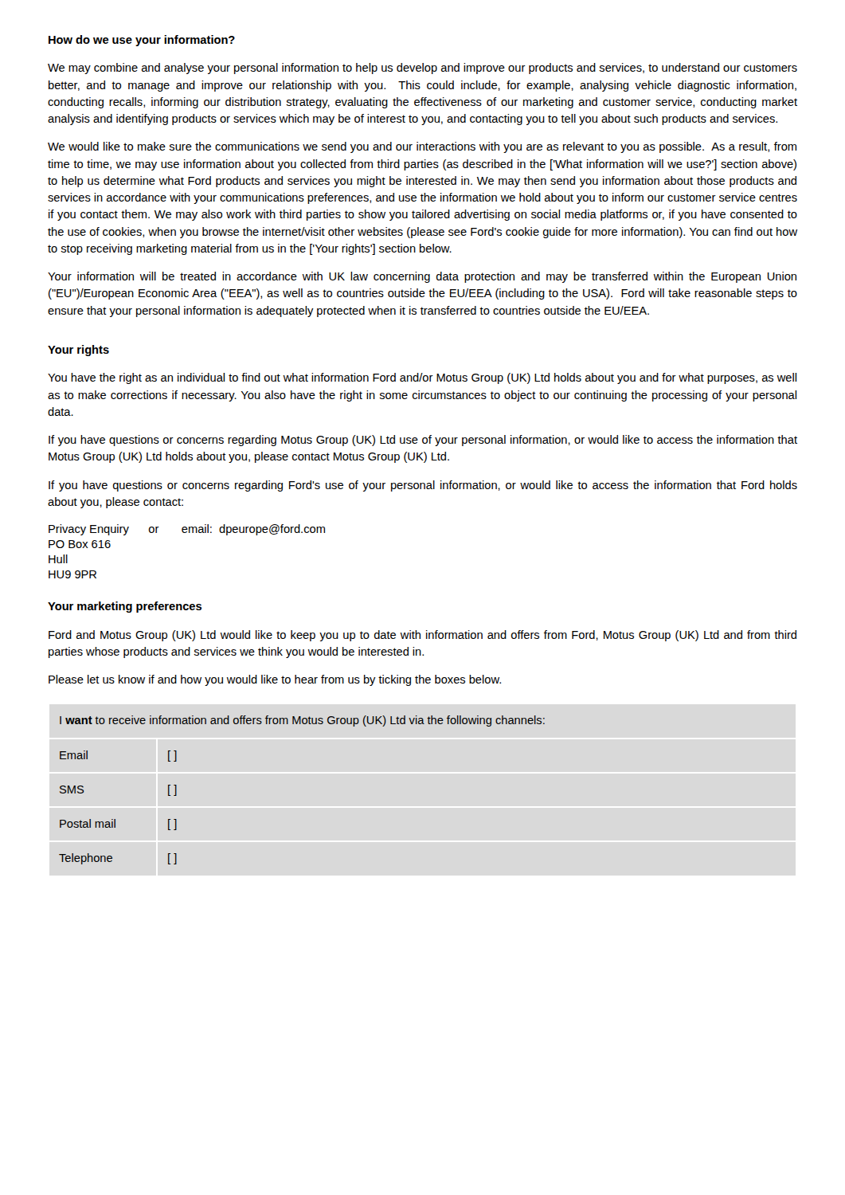How do we use your information?
We may combine and analyse your personal information to help us develop and improve our products and services, to understand our customers better, and to manage and improve our relationship with you. This could include, for example, analysing vehicle diagnostic information, conducting recalls, informing our distribution strategy, evaluating the effectiveness of our marketing and customer service, conducting market analysis and identifying products or services which may be of interest to you, and contacting you to tell you about such products and services.
We would like to make sure the communications we send you and our interactions with you are as relevant to you as possible. As a result, from time to time, we may use information about you collected from third parties (as described in the ['What information will we use?'] section above) to help us determine what Ford products and services you might be interested in. We may then send you information about those products and services in accordance with your communications preferences, and use the information we hold about you to inform our customer service centres if you contact them. We may also work with third parties to show you tailored advertising on social media platforms or, if you have consented to the use of cookies, when you browse the internet/visit other websites (please see Ford's cookie guide for more information). You can find out how to stop receiving marketing material from us in the ['Your rights'] section below.
Your information will be treated in accordance with UK law concerning data protection and may be transferred within the European Union ("EU")/European Economic Area ("EEA"), as well as to countries outside the EU/EEA (including to the USA). Ford will take reasonable steps to ensure that your personal information is adequately protected when it is transferred to countries outside the EU/EEA.
Your rights
You have the right as an individual to find out what information Ford and/or Motus Group (UK) Ltd holds about you and for what purposes, as well as to make corrections if necessary. You also have the right in some circumstances to object to our continuing the processing of your personal data.
If you have questions or concerns regarding Motus Group (UK) Ltd use of your personal information, or would like to access the information that Motus Group (UK) Ltd holds about you, please contact Motus Group (UK) Ltd.
If you have questions or concerns regarding Ford's use of your personal information, or would like to access the information that Ford holds about you, please contact:
Privacy Enquiry or email: dpeurope@ford.com
PO Box 616
Hull
HU9 9PR
Your marketing preferences
Ford and Motus Group (UK) Ltd would like to keep you up to date with information and offers from Ford, Motus Group (UK) Ltd and from third parties whose products and services we think you would be interested in.
Please let us know if and how you would like to hear from us by ticking the boxes below.
| I want to receive information and offers from Motus Group (UK) Ltd via the following channels: |
| Email | [ ] |
| SMS | [ ] |
| Postal mail | [ ] |
| Telephone | [ ] |